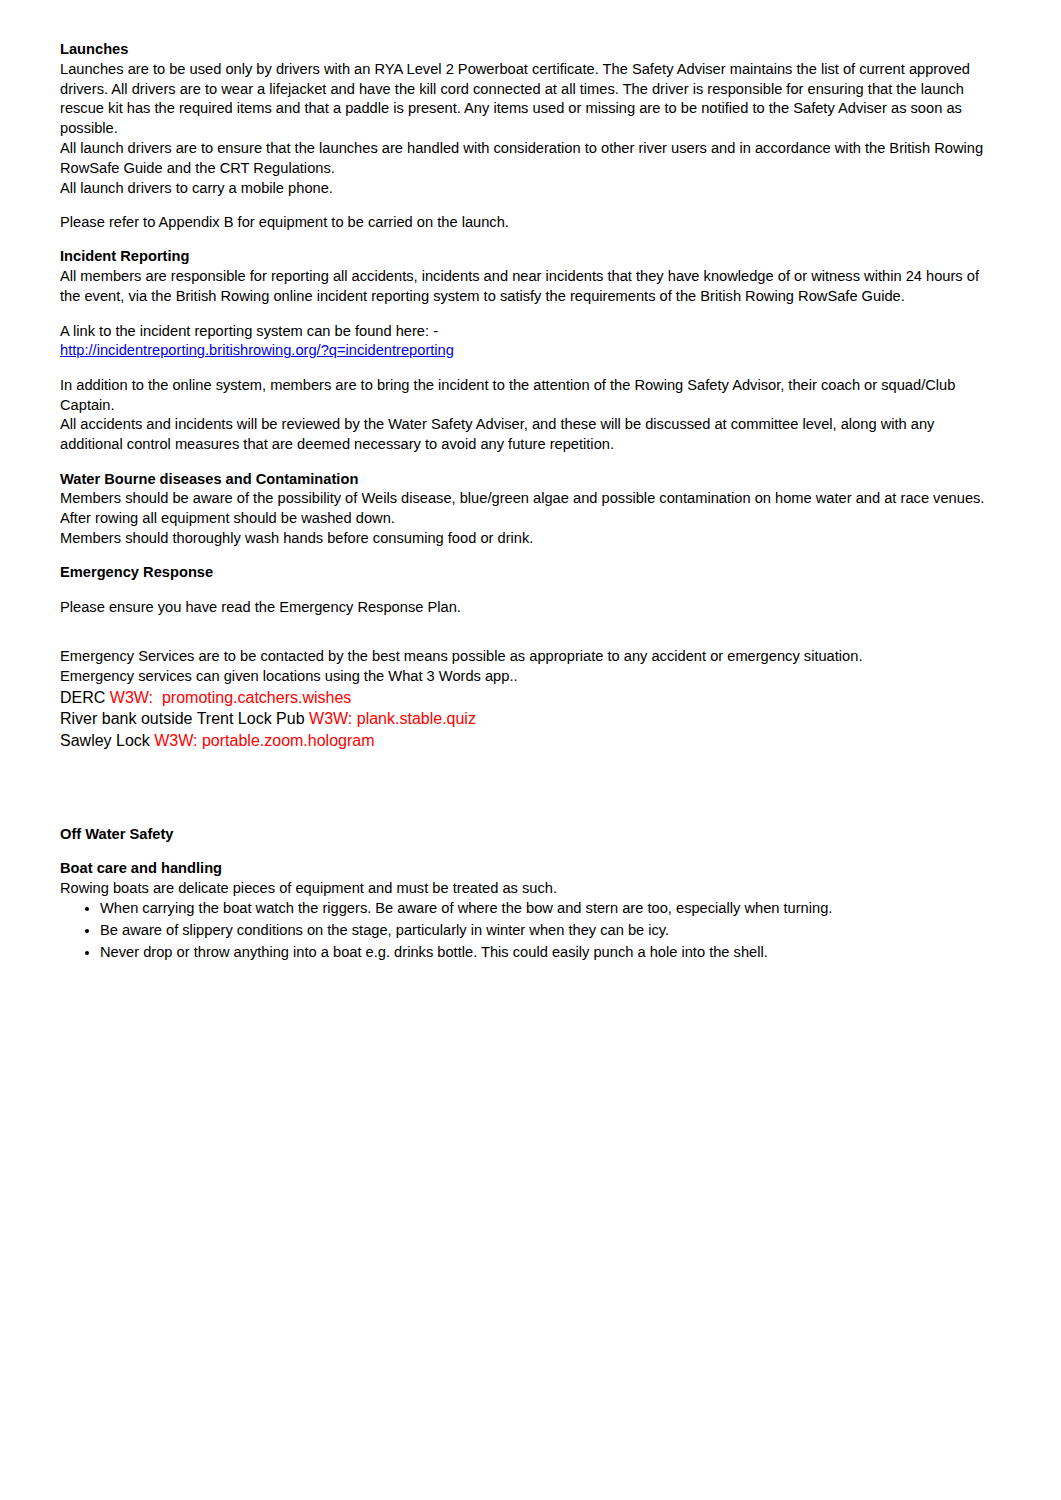Launches
Launches are to be used only by drivers with an RYA Level 2 Powerboat certificate. The Safety Adviser maintains the list of current approved drivers. All drivers are to wear a lifejacket and have the kill cord connected at all times. The driver is responsible for ensuring that the launch rescue kit has the required items and that a paddle is present. Any items used or missing are to be notified to the Safety Adviser as soon as possible.
All launch drivers are to ensure that the launches are handled with consideration to other river users and in accordance with the British Rowing RowSafe Guide and the CRT Regulations.
All launch drivers to carry a mobile phone.
Please refer to Appendix B for equipment to be carried on the launch.
Incident Reporting
All members are responsible for reporting all accidents, incidents and near incidents that they have knowledge of or witness within 24 hours of the event, via the British Rowing online incident reporting system to satisfy the requirements of the British Rowing RowSafe Guide.
A link to the incident reporting system can be found here: -
http://incidentreporting.britishrowing.org/?q=incidentreporting
In addition to the online system, members are to bring the incident to the attention of the Rowing Safety Advisor, their coach or squad/Club Captain.
All accidents and incidents will be reviewed by the Water Safety Adviser, and these will be discussed at committee level, along with any additional control measures that are deemed necessary to avoid any future repetition.
Water Bourne diseases and Contamination
Members should be aware of the possibility of Weils disease, blue/green algae and possible contamination on home water and at race venues.
After rowing all equipment should be washed down.
Members should thoroughly wash hands before consuming food or drink.
Emergency Response
Please ensure you have read the Emergency Response Plan.
Emergency Services are to be contacted by the best means possible as appropriate to any accident or emergency situation.
Emergency services can given locations using the What 3 Words app..
DERC W3W: promoting.catchers.wishes
River bank outside Trent Lock Pub W3W: plank.stable.quiz
Sawley Lock W3W: portable.zoom.hologram
Off Water Safety
Boat care and handling
Rowing boats are delicate pieces of equipment and must be treated as such.
When carrying the boat watch the riggers. Be aware of where the bow and stern are too, especially when turning.
Be aware of slippery conditions on the stage, particularly in winter when they can be icy.
Never drop or throw anything into a boat e.g. drinks bottle. This could easily punch a hole into the shell.